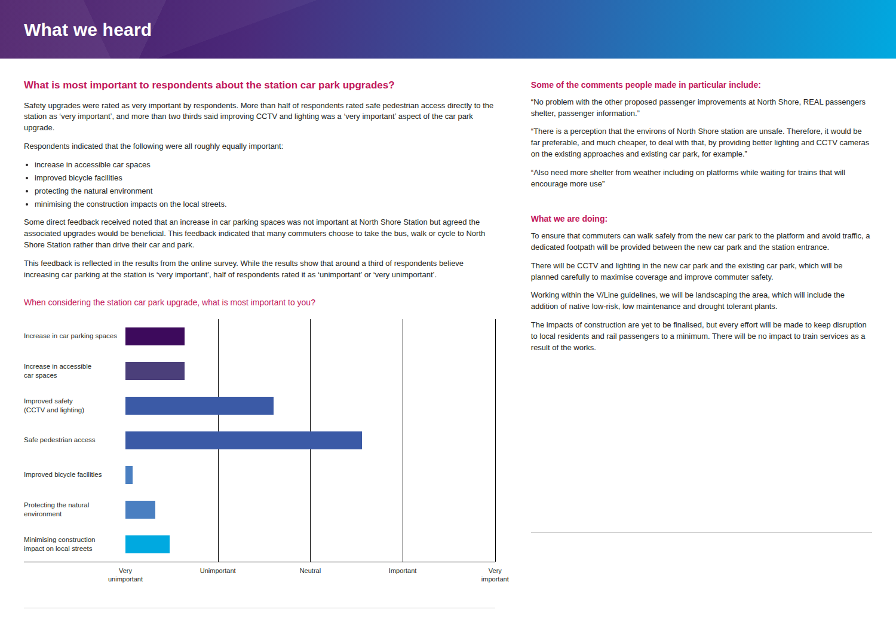What we heard
What is most important to respondents about the station car park upgrades?
Safety upgrades were rated as very important by respondents. More than half of respondents rated safe pedestrian access directly to the station as ‘very important’, and more than two thirds said improving CCTV and lighting was a ‘very important’ aspect of the car park upgrade.
Respondents indicated that the following were all roughly equally important:
increase in accessible car spaces
improved bicycle facilities
protecting the natural environment
minimising the construction impacts on the local streets.
Some direct feedback received noted that an increase in car parking spaces was not important at North Shore Station but agreed the associated upgrades would be beneficial. This feedback indicated that many commuters choose to take the bus, walk or cycle to North Shore Station rather than drive their car and park.
This feedback is reflected in the results from the online survey. While the results show that around a third of respondents believe increasing car parking at the station is ‘very important’, half of respondents rated it as ‘unimportant’ or ‘very unimportant’.
When considering the station car park upgrade, what is most important to you?
Increase in car parking spaces
Increase in accessible
car spaces
Improved safety
(CCTV and lighting)
Safe pedestrian access
Improved bicycle facilities
Protecting the natural
environment
Minimising construction
impact on local streets
Very
unimportant Unimportant Neutral Important Very
important
Some of the comments people made in particular include:
“No problem with the other proposed passenger improvements at North Shore, REAL passengers shelter, passenger information.”
“There is a perception that the environs of North Shore station are unsafe. Therefore, it would be far preferable, and much cheaper, to deal with that, by providing better lighting and CCTV cameras on the existing approaches and existing car park, for example.”
“Also need more shelter from weather including on platforms while waiting for trains that will encourage more use”
What we are doing:
To ensure that commuters can walk safely from the new car park to the platform and avoid traffic, a dedicated footpath will be provided between the new car park and the station entrance.
There will be CCTV and lighting in the new car park and the existing car park, which will be planned carefully to maximise coverage and improve commuter safety.
Working within the V/Line guidelines, we will be landscaping the area, which will include the addition of native low-risk, low maintenance and drought tolerant plants.
The impacts of construction are yet to be finalised, but every effort will be made to keep disruption to local residents and rail passengers to a minimum. There will be no impact to train services as a result of the works.